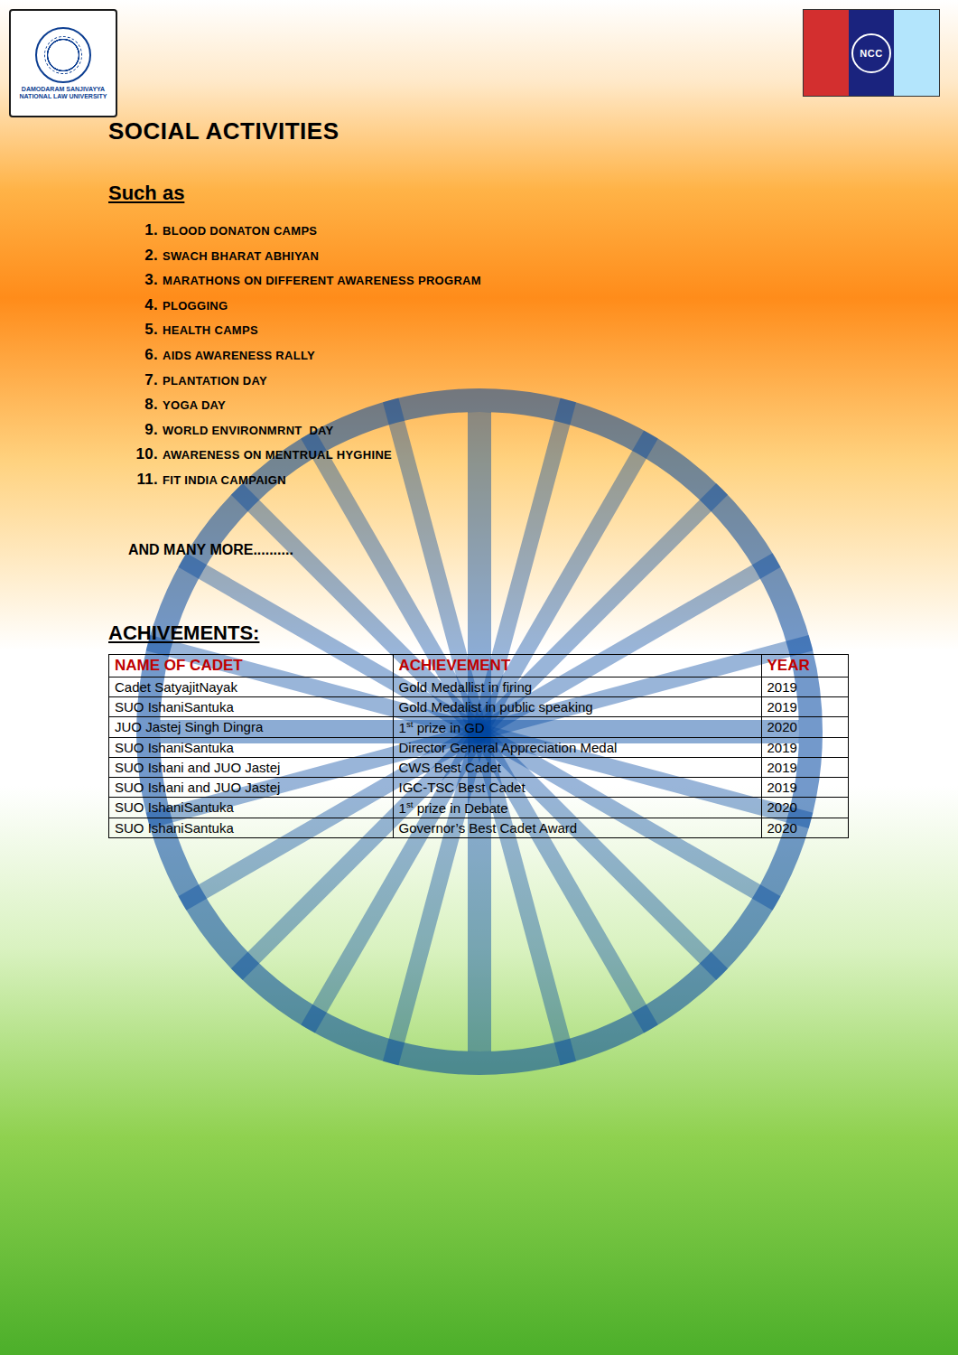DAMODARAM SANJIVAYYA
NATIONAL LAW UNIVERSITY
NCC
SOCIAL ACTIVITIES
Such as
BLOOD DONATON CAMPS
SWACH BHARAT ABHIYAN
MARATHONS ON DIFFERENT AWARENESS PROGRAM
PLOGGING
HEALTH CAMPS
AIDS AWARENESS RALLY
PLANTATION DAY
YOGA DAY
WORLD ENVIRONMRNT DAY
AWARENESS ON MENTRUAL HYGHINE
FIT INDIA CAMPAIGN
AND MANY MORE..........
ACHIVEMENTS:
| NAME OF CADET | ACHIEVEMENT | YEAR |
| --- | --- | --- |
| Cadet SatyajitNayak | Gold Medallist in firing | 2019 |
| SUO IshaniSantuka | Gold Medalist in public speaking | 2019 |
| JUO Jastej Singh Dingra | 1 st prize in GD | 2020 |
| SUO IshaniSantuka | Director General Appreciation Medal | 2019 |
| SUO Ishani and JUO Jastej | CWS Best Cadet | 2019 |
| SUO Ishani and JUO Jastej | IGC-TSC Best Cadet | 2019 |
| SUO IshaniSantuka | 1 st prize in Debate | 2020 |
| SUO IshaniSantuka | Governor’s Best Cadet Award | 2020 |